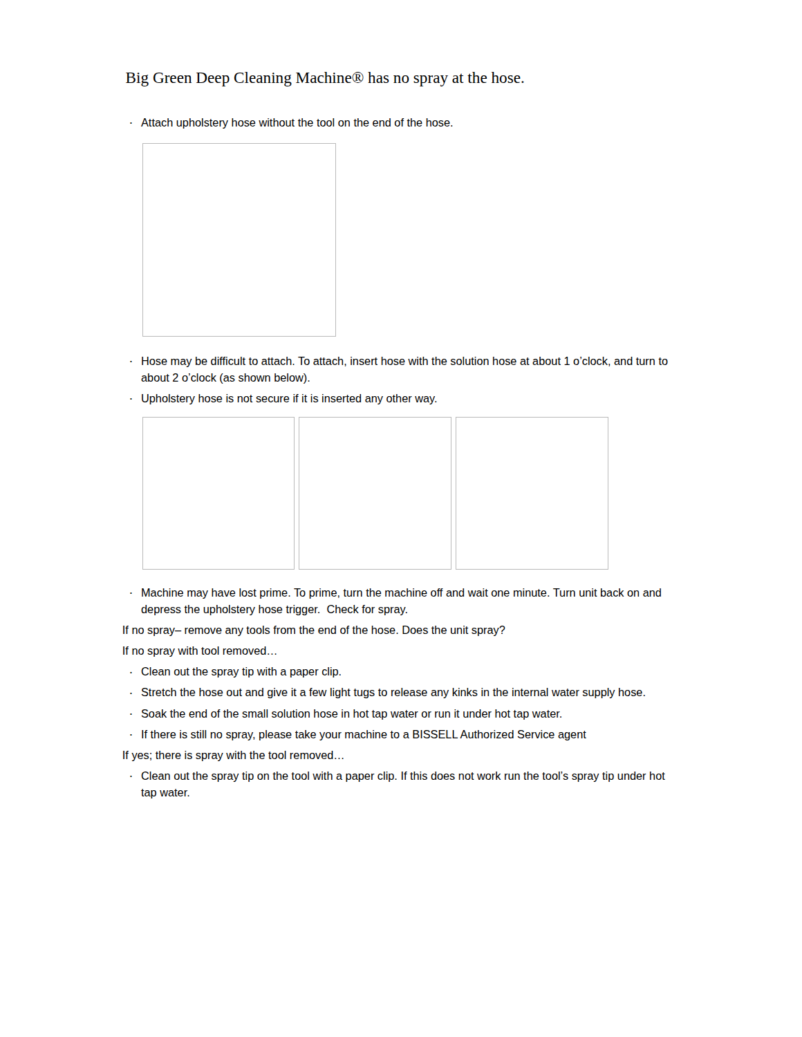Big Green Deep Cleaning Machine® has no spray at the hose.
Attach upholstery hose without the tool on the end of the hose.
Hose may be difficult to attach. To attach, insert hose with the solution hose at about 1 o’clock, and turn to about 2 o’clock (as shown below).
Upholstery hose is not secure if it is inserted any other way.
Machine may have lost prime. To prime, turn the machine off and wait one minute. Turn unit back on and depress the upholstery hose trigger. Check for spray.
If no spray– remove any tools from the end of the hose. Does the unit spray?
If no spray with tool removed…
Clean out the spray tip with a paper clip.
Stretch the hose out and give it a few light tugs to release any kinks in the internal water supply hose.
Soak the end of the small solution hose in hot tap water or run it under hot tap water.
If there is still no spray, please take your machine to a BISSELL Authorized Service agent
If yes; there is spray with the tool removed…
Clean out the spray tip on the tool with a paper clip. If this does not work run the tool’s spray tip under hot tap water.